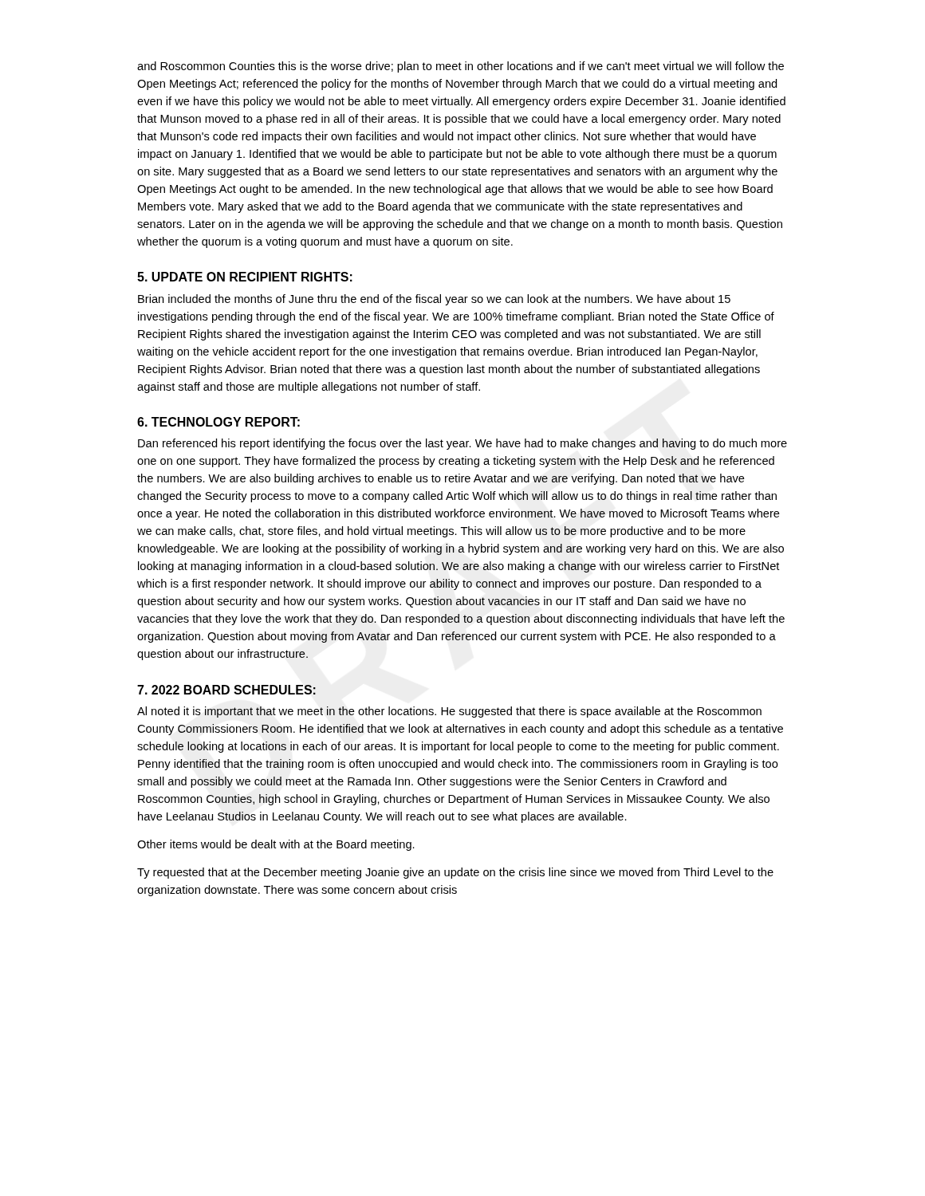DRAFT
and Roscommon Counties this is the worse drive; plan to meet in other locations and if we can't meet virtual we will follow the Open Meetings Act; referenced the policy for the months of November through March that we could do a virtual meeting and even if we have this policy we would not be able to meet virtually. All emergency orders expire December 31. Joanie identified that Munson moved to a phase red in all of their areas. It is possible that we could have a local emergency order. Mary noted that Munson's code red impacts their own facilities and would not impact other clinics. Not sure whether that would have impact on January 1. Identified that we would be able to participate but not be able to vote although there must be a quorum on site. Mary suggested that as a Board we send letters to our state representatives and senators with an argument why the Open Meetings Act ought to be amended. In the new technological age that allows that we would be able to see how Board Members vote. Mary asked that we add to the Board agenda that we communicate with the state representatives and senators. Later on in the agenda we will be approving the schedule and that we change on a month to month basis. Question whether the quorum is a voting quorum and must have a quorum on site.
5. Update on Recipient Rights:
Brian included the months of June thru the end of the fiscal year so we can look at the numbers. We have about 15 investigations pending through the end of the fiscal year. We are 100% timeframe compliant. Brian noted the State Office of Recipient Rights shared the investigation against the Interim CEO was completed and was not substantiated. We are still waiting on the vehicle accident report for the one investigation that remains overdue. Brian introduced Ian Pegan-Naylor, Recipient Rights Advisor. Brian noted that there was a question last month about the number of substantiated allegations against staff and those are multiple allegations not number of staff.
6. Technology Report:
Dan referenced his report identifying the focus over the last year. We have had to make changes and having to do much more one on one support. They have formalized the process by creating a ticketing system with the Help Desk and he referenced the numbers. We are also building archives to enable us to retire Avatar and we are verifying. Dan noted that we have changed the Security process to move to a company called Artic Wolf which will allow us to do things in real time rather than once a year. He noted the collaboration in this distributed workforce environment. We have moved to Microsoft Teams where we can make calls, chat, store files, and hold virtual meetings. This will allow us to be more productive and to be more knowledgeable. We are looking at the possibility of working in a hybrid system and are working very hard on this. We are also looking at managing information in a cloud-based solution. We are also making a change with our wireless carrier to FirstNet which is a first responder network. It should improve our ability to connect and improves our posture. Dan responded to a question about security and how our system works. Question about vacancies in our IT staff and Dan said we have no vacancies that they love the work that they do. Dan responded to a question about disconnecting individuals that have left the organization. Question about moving from Avatar and Dan referenced our current system with PCE. He also responded to a question about our infrastructure.
7. 2022 Board Schedules:
Al noted it is important that we meet in the other locations. He suggested that there is space available at the Roscommon County Commissioners Room. He identified that we look at alternatives in each county and adopt this schedule as a tentative schedule looking at locations in each of our areas. It is important for local people to come to the meeting for public comment. Penny identified that the training room is often unoccupied and would check into. The commissioners room in Grayling is too small and possibly we could meet at the Ramada Inn. Other suggestions were the Senior Centers in Crawford and Roscommon Counties, high school in Grayling, churches or Department of Human Services in Missaukee County. We also have Leelanau Studios in Leelanau County. We will reach out to see what places are available.
Other items would be dealt with at the Board meeting.
Ty requested that at the December meeting Joanie give an update on the crisis line since we moved from Third Level to the organization downstate. There was some concern about crisis